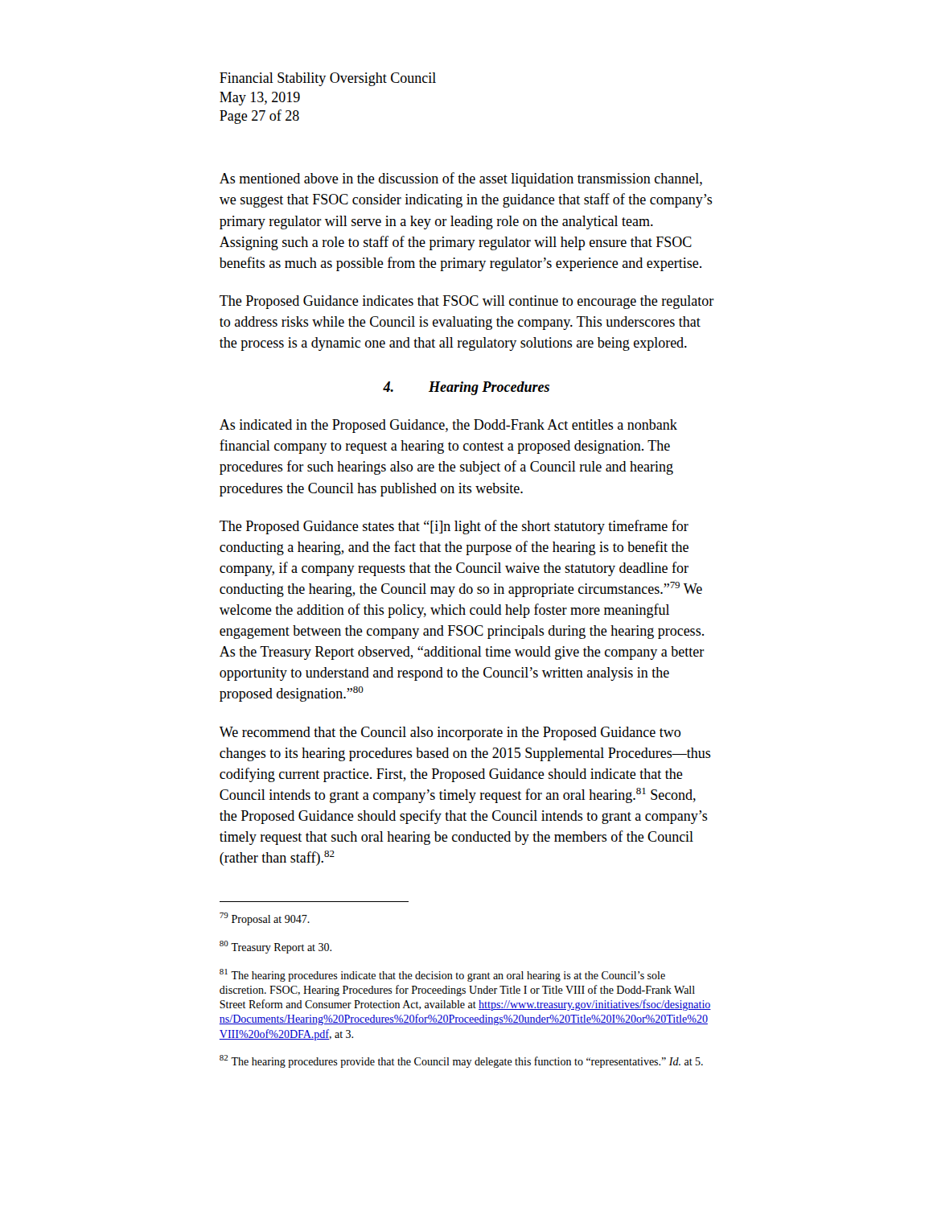Financial Stability Oversight Council
May 13, 2019
Page 27 of 28
As mentioned above in the discussion of the asset liquidation transmission channel, we suggest that FSOC consider indicating in the guidance that staff of the company’s primary regulator will serve in a key or leading role on the analytical team. Assigning such a role to staff of the primary regulator will help ensure that FSOC benefits as much as possible from the primary regulator’s experience and expertise.
The Proposed Guidance indicates that FSOC will continue to encourage the regulator to address risks while the Council is evaluating the company. This underscores that the process is a dynamic one and that all regulatory solutions are being explored.
4. Hearing Procedures
As indicated in the Proposed Guidance, the Dodd-Frank Act entitles a nonbank financial company to request a hearing to contest a proposed designation. The procedures for such hearings also are the subject of a Council rule and hearing procedures the Council has published on its website.
The Proposed Guidance states that “[i]n light of the short statutory timeframe for conducting a hearing, and the fact that the purpose of the hearing is to benefit the company, if a company requests that the Council waive the statutory deadline for conducting the hearing, the Council may do so in appropriate circumstances.”79 We welcome the addition of this policy, which could help foster more meaningful engagement between the company and FSOC principals during the hearing process. As the Treasury Report observed, “additional time would give the company a better opportunity to understand and respond to the Council’s written analysis in the proposed designation.”80
We recommend that the Council also incorporate in the Proposed Guidance two changes to its hearing procedures based on the 2015 Supplemental Procedures—thus codifying current practice. First, the Proposed Guidance should indicate that the Council intends to grant a company’s timely request for an oral hearing.81 Second, the Proposed Guidance should specify that the Council intends to grant a company’s timely request that such oral hearing be conducted by the members of the Council (rather than staff).82
79 Proposal at 9047.
80 Treasury Report at 30.
81 The hearing procedures indicate that the decision to grant an oral hearing is at the Council’s sole discretion. FSOC, Hearing Procedures for Proceedings Under Title I or Title VIII of the Dodd-Frank Wall Street Reform and Consumer Protection Act, available at https://www.treasury.gov/initiatives/fsoc/designations/Documents/Hearing%20Procedures%20for%20Proceedings%20under%20Title%20I%20or%20Title%20VIII%20of%20DFA.pdf, at 3.
82 The hearing procedures provide that the Council may delegate this function to “representatives.” Id. at 5.